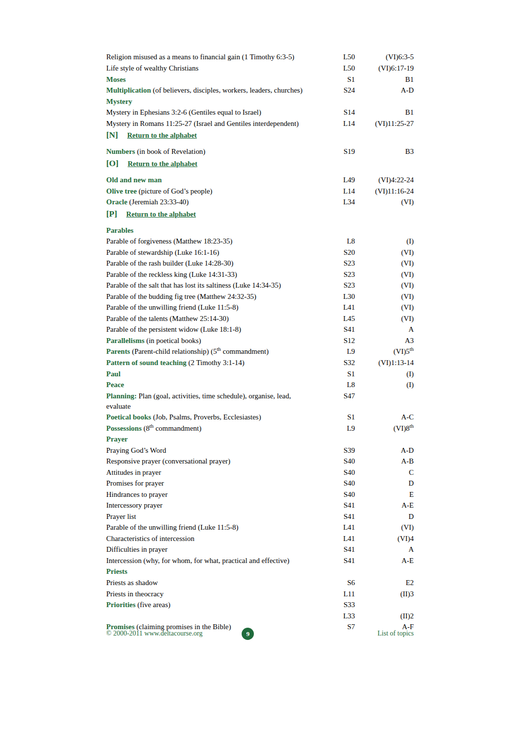| Religion misused as a means to financial gain (1 Timothy 6:3-5) | L50 | (VI)6:3-5 |
| Life style of wealthy Christians | L50 | (VI)6:17-19 |
| Moses | S1 | B1 |
| Multiplication (of believers, disciples, workers, leaders, churches) | S24 | A-D |
| Mystery | | |
| Mystery in Ephesians 3:2-6 (Gentiles equal to Israel) | S14 | B1 |
| Mystery in Romans 11:25-27 (Israel and Gentiles interdependent) | L14 | (VI)11:25-27 |
| [N] Return to the alphabet |
| Numbers (in book of Revelation) | S19 | B3 |
| [O] Return to the alphabet |
| Old and new man | L49 | (VI)4:22-24 |
| Olive tree (picture of God’s people) | L14 | (VI)11:16-24 |
| Oracle (Jeremiah 23:33-40) | L34 | (VI) |
| [P] Return to the alphabet |
| Parables | | |
| Parable of forgiveness (Matthew 18:23-35) | L8 | (I) |
| Parable of stewardship (Luke 16:1-16) | S20 | (VI) |
| Parable of the rash builder (Luke 14:28-30) | S23 | (VI) |
| Parable of the reckless king (Luke 14:31-33) | S23 | (VI) |
| Parable of the salt that has lost its saltiness (Luke 14:34-35) | S23 | (VI) |
| Parable of the budding fig tree (Matthew 24:32-35) | L30 | (VI) |
| Parable of the unwilling friend (Luke 11:5-8) | L41 | (VI) |
| Parable of the talents (Matthew 25:14-30) | L45 | (VI) |
| Parable of the persistent widow (Luke 18:1-8) | S41 | A |
| Parallelisms (in poetical books) | S12 | A3 |
| Parents (Parent-child relationship) (5 th commandment) | L9 | (VI)5 th |
| Pattern of sound teaching (2 Timothy 3:1-14) | S32 | (VI)1:13-14 |
| Paul | S1 | (I) |
| Peace | L8 | (I) |
| Planning: Plan (goal, activities, time schedule), organise, lead, evaluate | S47 | |
| Poetical books (Job, Psalms, Proverbs, Ecclesiastes) | S1 | A-C |
| Possessions (8 th commandment) | L9 | (VI)8 th |
| Prayer | | |
| Praying God’s Word | S39 | A-D |
| Responsive prayer (conversational prayer) | S40 | A-B |
| Attitudes in prayer | S40 | C |
| Promises for prayer | S40 | D |
| Hindrances to prayer | S40 | E |
| Intercessory prayer | S41 | A-E |
| Prayer list | S41 | D |
| Parable of the unwilling friend (Luke 11:5-8) | L41 | (VI) |
| Characteristics of intercession | L41 | (VI)4 |
| Difficulties in prayer | S41 | A |
| Intercession (why, for whom, for what, practical and effective) | S41 | A-E |
| Priests | | |
| Priests as shadow | S6 | E2 |
| Priests in theocracy | L11 | (II)3 |
| Priorities (five areas) | S33 | |
| | L33 | (II)2 |
| Promises (claiming promises in the Bible) | S7 | A-F |
© 2000-2011 www.deltacourse.org 9
List of topics